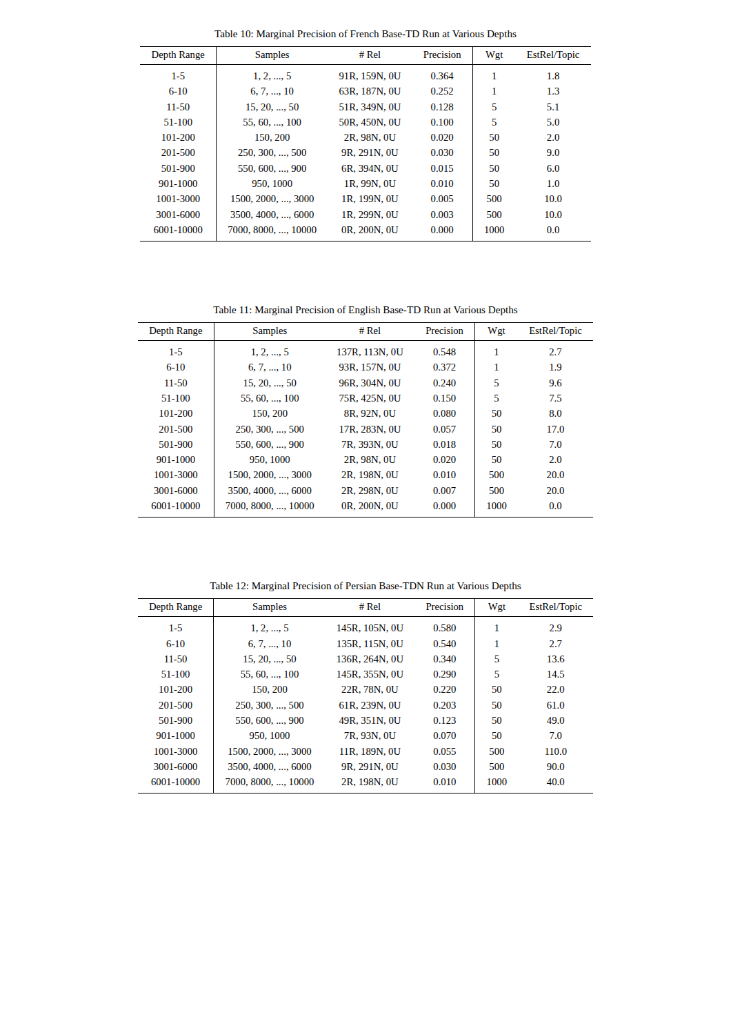Table 10: Marginal Precision of French Base-TD Run at Various Depths
| Depth Range | Samples | # Rel | Precision | Wgt | EstRel/Topic |
| --- | --- | --- | --- | --- | --- |
| 1-5 | 1, 2, ..., 5 | 91R, 159N, 0U | 0.364 | 1 | 1.8 |
| 6-10 | 6, 7, ..., 10 | 63R, 187N, 0U | 0.252 | 1 | 1.3 |
| 11-50 | 15, 20, ..., 50 | 51R, 349N, 0U | 0.128 | 5 | 5.1 |
| 51-100 | 55, 60, ..., 100 | 50R, 450N, 0U | 0.100 | 5 | 5.0 |
| 101-200 | 150, 200 | 2R, 98N, 0U | 0.020 | 50 | 2.0 |
| 201-500 | 250, 300, ..., 500 | 9R, 291N, 0U | 0.030 | 50 | 9.0 |
| 501-900 | 550, 600, ..., 900 | 6R, 394N, 0U | 0.015 | 50 | 6.0 |
| 901-1000 | 950, 1000 | 1R, 99N, 0U | 0.010 | 50 | 1.0 |
| 1001-3000 | 1500, 2000, ..., 3000 | 1R, 199N, 0U | 0.005 | 500 | 10.0 |
| 3001-6000 | 3500, 4000, ..., 6000 | 1R, 299N, 0U | 0.003 | 500 | 10.0 |
| 6001-10000 | 7000, 8000, ..., 10000 | 0R, 200N, 0U | 0.000 | 1000 | 0.0 |
Table 11: Marginal Precision of English Base-TD Run at Various Depths
| Depth Range | Samples | # Rel | Precision | Wgt | EstRel/Topic |
| --- | --- | --- | --- | --- | --- |
| 1-5 | 1, 2, ..., 5 | 137R, 113N, 0U | 0.548 | 1 | 2.7 |
| 6-10 | 6, 7, ..., 10 | 93R, 157N, 0U | 0.372 | 1 | 1.9 |
| 11-50 | 15, 20, ..., 50 | 96R, 304N, 0U | 0.240 | 5 | 9.6 |
| 51-100 | 55, 60, ..., 100 | 75R, 425N, 0U | 0.150 | 5 | 7.5 |
| 101-200 | 150, 200 | 8R, 92N, 0U | 0.080 | 50 | 8.0 |
| 201-500 | 250, 300, ..., 500 | 17R, 283N, 0U | 0.057 | 50 | 17.0 |
| 501-900 | 550, 600, ..., 900 | 7R, 393N, 0U | 0.018 | 50 | 7.0 |
| 901-1000 | 950, 1000 | 2R, 98N, 0U | 0.020 | 50 | 2.0 |
| 1001-3000 | 1500, 2000, ..., 3000 | 2R, 198N, 0U | 0.010 | 500 | 20.0 |
| 3001-6000 | 3500, 4000, ..., 6000 | 2R, 298N, 0U | 0.007 | 500 | 20.0 |
| 6001-10000 | 7000, 8000, ..., 10000 | 0R, 200N, 0U | 0.000 | 1000 | 0.0 |
Table 12: Marginal Precision of Persian Base-TDN Run at Various Depths
| Depth Range | Samples | # Rel | Precision | Wgt | EstRel/Topic |
| --- | --- | --- | --- | --- | --- |
| 1-5 | 1, 2, ..., 5 | 145R, 105N, 0U | 0.580 | 1 | 2.9 |
| 6-10 | 6, 7, ..., 10 | 135R, 115N, 0U | 0.540 | 1 | 2.7 |
| 11-50 | 15, 20, ..., 50 | 136R, 264N, 0U | 0.340 | 5 | 13.6 |
| 51-100 | 55, 60, ..., 100 | 145R, 355N, 0U | 0.290 | 5 | 14.5 |
| 101-200 | 150, 200 | 22R, 78N, 0U | 0.220 | 50 | 22.0 |
| 201-500 | 250, 300, ..., 500 | 61R, 239N, 0U | 0.203 | 50 | 61.0 |
| 501-900 | 550, 600, ..., 900 | 49R, 351N, 0U | 0.123 | 50 | 49.0 |
| 901-1000 | 950, 1000 | 7R, 93N, 0U | 0.070 | 50 | 7.0 |
| 1001-3000 | 1500, 2000, ..., 3000 | 11R, 189N, 0U | 0.055 | 500 | 110.0 |
| 3001-6000 | 3500, 4000, ..., 6000 | 9R, 291N, 0U | 0.030 | 500 | 90.0 |
| 6001-10000 | 7000, 8000, ..., 10000 | 2R, 198N, 0U | 0.010 | 1000 | 40.0 |